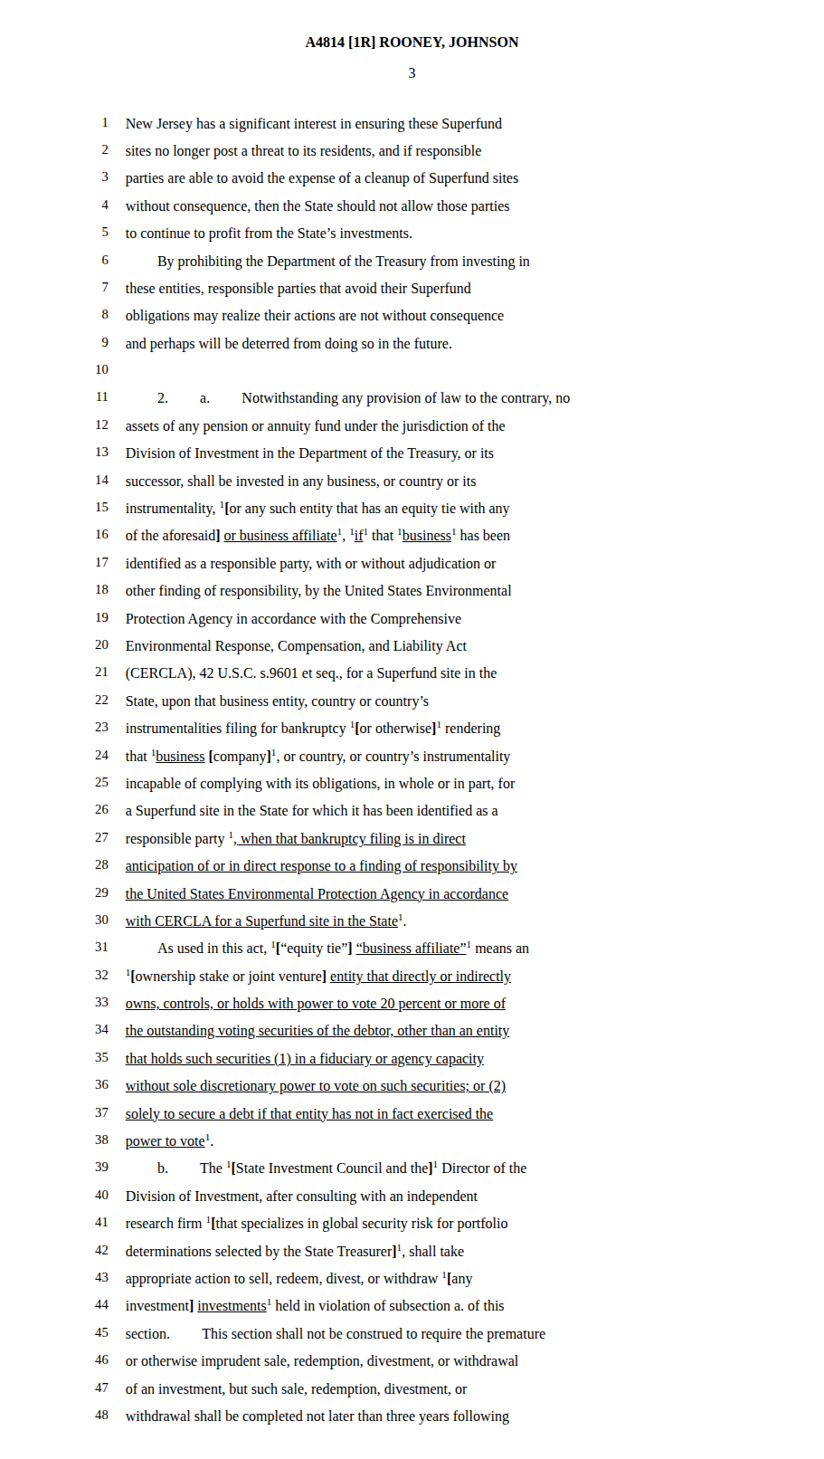A4814 [1R] ROONEY, JOHNSON
3
New Jersey has a significant interest in ensuring these Superfund
sites no longer post a threat to its residents, and if responsible
parties are able to avoid the expense of a cleanup of Superfund sites
without consequence, then the State should not allow those parties
to continue to profit from the State’s investments.
By prohibiting the Department of the Treasury from investing in
these entities, responsible parties that avoid their Superfund
obligations may realize their actions are not without consequence
and perhaps will be deterred from doing so in the future.
2. a. Notwithstanding any provision of law to the contrary, no
assets of any pension or annuity fund under the jurisdiction of the
Division of Investment in the Department of the Treasury, or its
successor, shall be invested in any business, or country or its
instrumentality, 1[or any such entity that has an equity tie with any
of the aforesaid] or business affiliate1, 1if1 that 1business1 has been
identified as a responsible party, with or without adjudication or
other finding of responsibility, by the United States Environmental
Protection Agency in accordance with the Comprehensive
Environmental Response, Compensation, and Liability Act
(CERCLA), 42 U.S.C. s.9601 et seq., for a Superfund site in the
State, upon that business entity, country or country’s
instrumentalities filing for bankruptcy 1[or otherwise]1 rendering
that 1business [company]1, or country, or country’s instrumentality
incapable of complying with its obligations, in whole or in part, for
a Superfund site in the State for which it has been identified as a
responsible party 1, when that bankruptcy filing is in direct
anticipation of or in direct response to a finding of responsibility by
the United States Environmental Protection Agency in accordance
with CERCLA for a Superfund site in the State1.
As used in this act, 1[“equity tie”] “business affiliate”1 means an
1[ownership stake or joint venture] entity that directly or indirectly
owns, controls, or holds with power to vote 20 percent or more of
the outstanding voting securities of the debtor, other than an entity
that holds such securities (1) in a fiduciary or agency capacity
without sole discretionary power to vote on such securities; or (2)
solely to secure a debt if that entity has not in fact exercised the
power to vote1.
b. The 1[State Investment Council and the]1 Director of the
Division of Investment, after consulting with an independent
research firm 1[that specializes in global security risk for portfolio
determinations selected by the State Treasurer]1, shall take
appropriate action to sell, redeem, divest, or withdraw 1[any
investment] investments1 held in violation of subsection a. of this
section. This section shall not be construed to require the premature
or otherwise imprudent sale, redemption, divestment, or withdrawal
of an investment, but such sale, redemption, divestment, or
withdrawal shall be completed not later than three years following